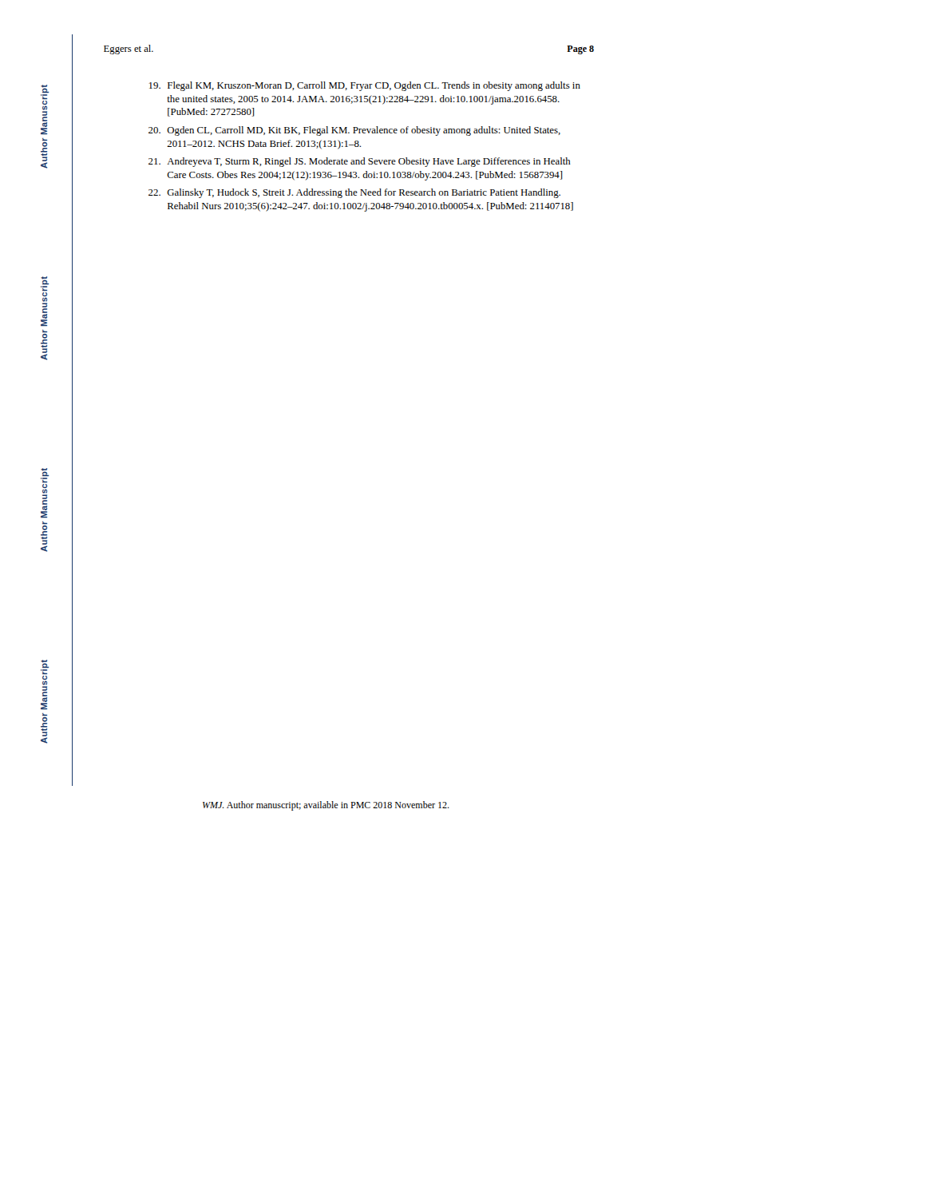Author Manuscript
Author Manuscript
Author Manuscript
Author Manuscript
Eggers et al. Page 8
19. Flegal KM, Kruszon-Moran D, Carroll MD, Fryar CD, Ogden CL. Trends in obesity among adults in the united states, 2005 to 2014. JAMA. 2016;315(21):2284–2291. doi:10.1001/jama.2016.6458. [PubMed: 27272580]
20. Ogden CL, Carroll MD, Kit BK, Flegal KM. Prevalence of obesity among adults: United States, 2011–2012. NCHS Data Brief. 2013;(131):1–8.
21. Andreyeva T, Sturm R, Ringel JS. Moderate and Severe Obesity Have Large Differences in Health Care Costs. Obes Res 2004;12(12):1936–1943. doi:10.1038/oby.2004.243. [PubMed: 15687394]
22. Galinsky T, Hudock S, Streit J. Addressing the Need for Research on Bariatric Patient Handling. Rehabil Nurs 2010;35(6):242–247. doi:10.1002/j.2048-7940.2010.tb00054.x. [PubMed: 21140718]
WMJ. Author manuscript; available in PMC 2018 November 12.